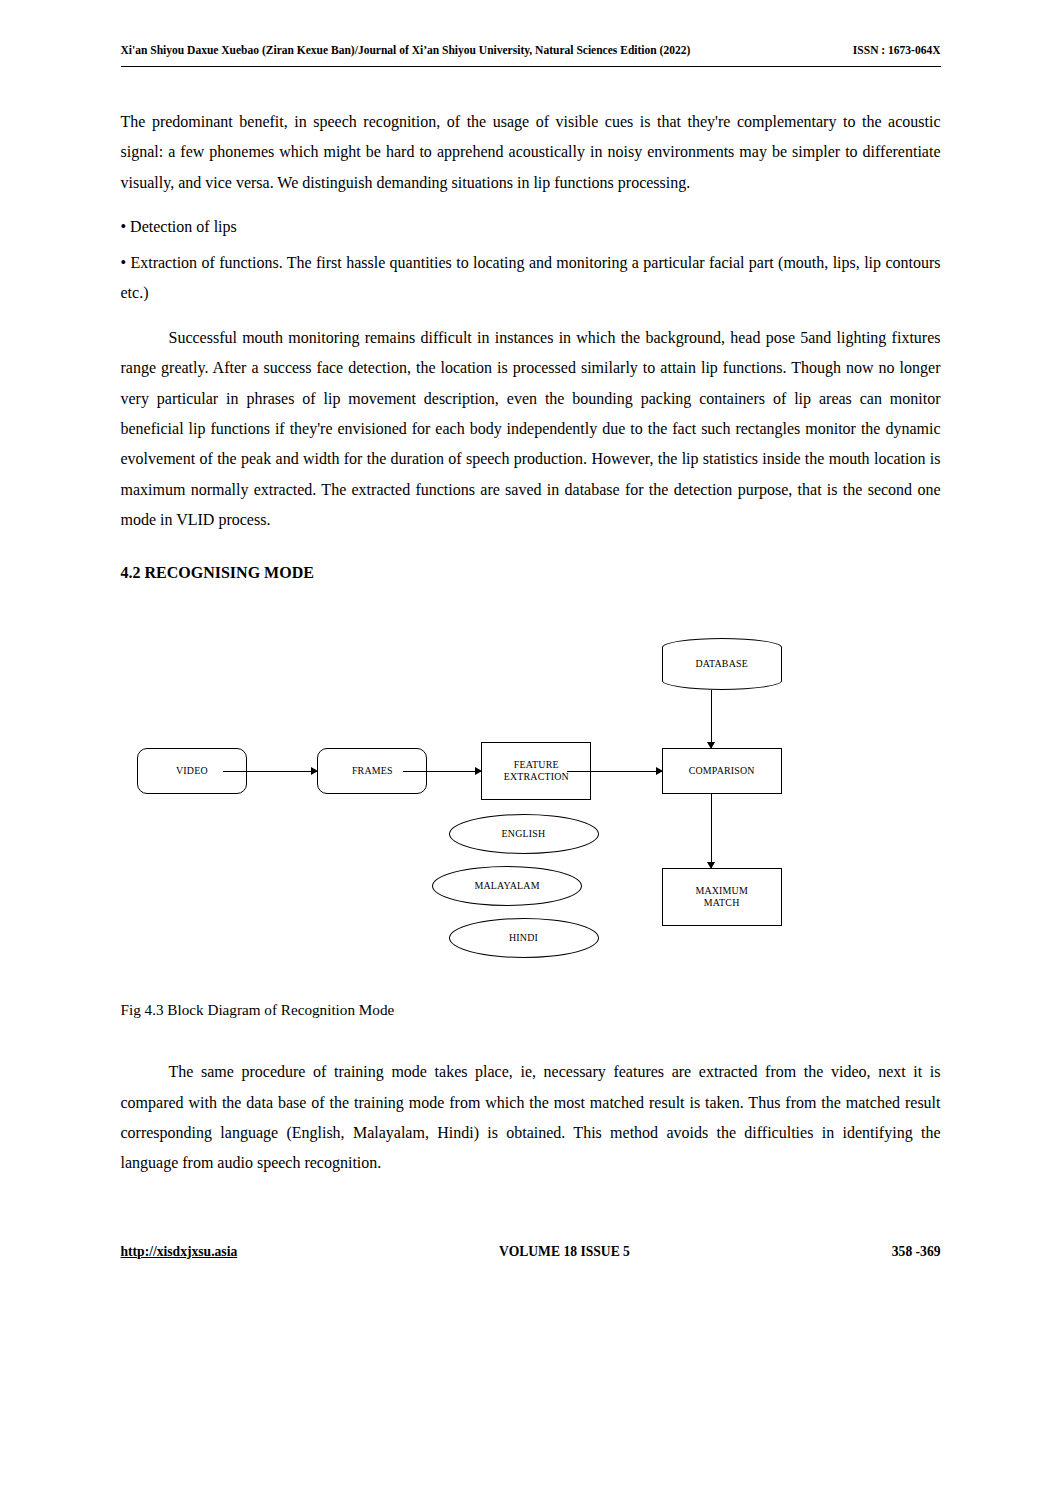Xi'an Shiyou Daxue Xuebao (Ziran Kexue Ban)/Journal of Xi’an Shiyou University, Natural Sciences Edition (2022) ISSN : 1673-064X
The predominant benefit, in speech recognition, of the usage of visible cues is that they're complementary to the acoustic signal: a few phonemes which might be hard to apprehend acoustically in noisy environments may be simpler to differentiate visually, and vice versa. We distinguish demanding situations in lip functions processing.
Detection of lips
Extraction of functions. The first hassle quantities to locating and monitoring a particular facial part (mouth, lips, lip contours etc.)
Successful mouth monitoring remains difficult in instances in which the background, head pose 5and lighting fixtures range greatly. After a success face detection, the location is processed similarly to attain lip functions. Though now no longer very particular in phrases of lip movement description, even the bounding packing containers of lip areas can monitor beneficial lip functions if they're envisioned for each body independently due to the fact such rectangles monitor the dynamic evolvement of the peak and width for the duration of speech production. However, the lip statistics inside the mouth location is maximum normally extracted. The extracted functions are saved in database for the detection purpose, that is the second one mode in VLID process.
4.2 RECOGNISING MODE
DATABASE
VIDEO
FRAMES
FEATURE
EXTRACTION
COMPARISON
MAXIMUM
MATCH
ENGLISH
MALAYALAM
HINDI
Fig 4.3 Block Diagram of Recognition Mode
The same procedure of training mode takes place, ie, necessary features are extracted from the video, next it is compared with the data base of the training mode from which the most matched result is taken. Thus from the matched result corresponding language (English, Malayalam, Hindi) is obtained. This method avoids the difficulties in identifying the language from audio speech recognition.
http://xisdxjxsu.asia VOLUME 18 ISSUE 5 358 -369